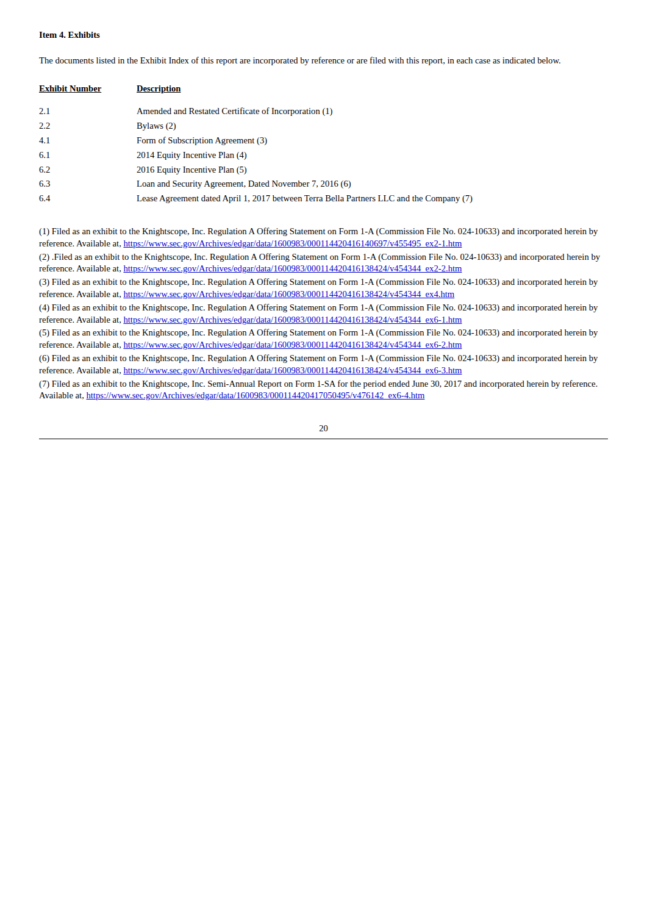Item 4. Exhibits
The documents listed in the Exhibit Index of this report are incorporated by reference or are filed with this report, in each case as indicated below.
| Exhibit Number | Description |
| --- | --- |
| 2.1 | Amended and Restated Certificate of Incorporation (1) |
| 2.2 | Bylaws (2) |
| 4.1 | Form of Subscription Agreement (3) |
| 6.1 | 2014 Equity Incentive Plan (4) |
| 6.2 | 2016 Equity Incentive Plan (5) |
| 6.3 | Loan and Security Agreement, Dated November 7, 2016 (6) |
| 6.4 | Lease Agreement dated April 1, 2017 between Terra Bella Partners LLC and the Company (7) |
(1) Filed as an exhibit to the Knightscope, Inc. Regulation A Offering Statement on Form 1-A (Commission File No. 024-10633) and incorporated herein by reference. Available at, https://www.sec.gov/Archives/edgar/data/1600983/000114420416140697/v455495_ex2-1.htm
(2) .Filed as an exhibit to the Knightscope, Inc. Regulation A Offering Statement on Form 1-A (Commission File No. 024-10633) and incorporated herein by reference. Available at, https://www.sec.gov/Archives/edgar/data/1600983/000114420416138424/v454344_ex2-2.htm
(3) Filed as an exhibit to the Knightscope, Inc. Regulation A Offering Statement on Form 1-A (Commission File No. 024-10633) and incorporated herein by reference. Available at, https://www.sec.gov/Archives/edgar/data/1600983/000114420416138424/v454344_ex4.htm
(4) Filed as an exhibit to the Knightscope, Inc. Regulation A Offering Statement on Form 1-A (Commission File No. 024-10633) and incorporated herein by reference. Available at, https://www.sec.gov/Archives/edgar/data/1600983/000114420416138424/v454344_ex6-1.htm
(5) Filed as an exhibit to the Knightscope, Inc. Regulation A Offering Statement on Form 1-A (Commission File No. 024-10633) and incorporated herein by reference. Available at, https://www.sec.gov/Archives/edgar/data/1600983/000114420416138424/v454344_ex6-2.htm
(6) Filed as an exhibit to the Knightscope, Inc. Regulation A Offering Statement on Form 1-A (Commission File No. 024-10633) and incorporated herein by reference. Available at, https://www.sec.gov/Archives/edgar/data/1600983/000114420416138424/v454344_ex6-3.htm
(7) Filed as an exhibit to the Knightscope, Inc. Semi-Annual Report on Form 1-SA for the period ended June 30, 2017 and incorporated herein by reference. Available at, https://www.sec.gov/Archives/edgar/data/1600983/000114420417050495/v476142_ex6-4.htm
20